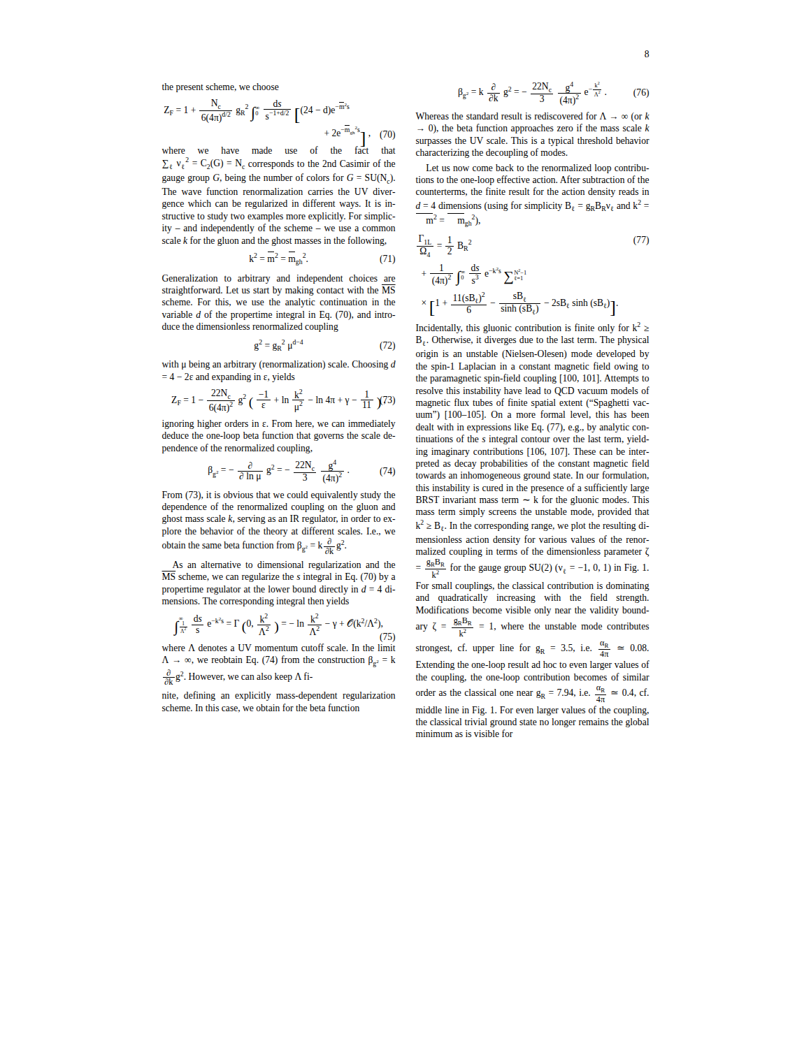8
the present scheme, we choose
ZF = 1 + Nc 6(4π)d/2 gR2 ∫∞0 ds s−1+d/2 [(24 − d)e−m2s
+ 2e−mgh2s] ,
(70)
where we have made use of the fact that ∑ℓ νℓ2 = C2(G) = Nc corresponds to the 2nd Casimir of the gauge group G, being the number of colors for G = SU(Nc). The wave function renormalization carries the UV divergence which can be regularized in different ways. It is instructive to study two examples more explicitly. For simplicity – and independently of the scheme – we use a common scale k for the gluon and the ghost masses in the following,
k2 = m2 = mgh2. (71)
Generalization to arbitrary and independent choices are straightforward. Let us start by making contact with the MS scheme. For this, we use the analytic continuation in the variable d of the propertime integral in Eq. (70), and introduce the dimensionless renormalized coupling
g2 = gR2 μd−4 (72)
with μ being an arbitrary (renormalization) scale. Choosing d = 4 − 2ε and expanding in ε, yields
ZF = 1 − 22Nc 6(4π)2 g2 ( −1 ε + ln k2 μ2 − ln 4π + γ − 111 ) , (73)
ignoring higher orders in ε. From here, we can immediately deduce the one-loop beta function that governs the scale dependence of the renormalized coupling,
βg2 = − ∂∂ ln μ g2 = − 22Nc 3 g4(4π)2 . (74)
From (73), it is obvious that we could equivalently study the dependence of the renormalized coupling on the gluon and ghost mass scale k, serving as an IR regulator, in order to explore the behavior of the theory at different scales. I.e., we obtain the same beta function from βg2 = k∂∂kg2.
As an alternative to dimensional regularization and the MS scheme, we can regularize the s integral in Eq. (70) by a propertime regulator at the lower bound directly in d = 4 dimensions. The corresponding integral then yields
∫∞1 Λ2 ds s e−k2s = Γ (0, k2 Λ2 ) = − ln k2 Λ2 − γ + 𝒪(k2/Λ2), (75)
where Λ denotes a UV momentum cutoff scale. In the limit Λ → ∞, we reobtain Eq. (74) from the construction βg2 = k∂∂kg2. However, we can also keep Λ fi-
nite, defining an explicitly mass-dependent regularization scheme. In this case, we obtain for the beta function
βg2 = k ∂∂k g2 = − 22Nc 3 g4(4π)2 e−k2 Λ2 . (76)
Whereas the standard result is rediscovered for Λ → ∞ (or k → 0), the beta function approaches zero if the mass scale k surpasses the UV scale. This is a typical threshold behavior characterizing the decoupling of modes.
Let us now come back to the renormalized loop contributions to the one-loop effective action. After subtraction of the counterterms, the finite result for the action density reads in d = 4 dimensions (using for simplicity Bℓ = gRBRνℓ and k2 = m2 = mgh2),
Γ1L Ω4 = 12 BR2 (77)
+ 1(4π)2 ∫∞0 ds s3 e−k2s ∑N2−1 ℓ=1
× [1 + 11(sBℓ)26 − sBℓ sinh (sBℓ) − 2sBℓ sinh (sBℓ)].
Incidentally, this gluonic contribution is finite only for k2 ≥ Bℓ. Otherwise, it diverges due to the last term. The physical origin is an unstable (Nielsen-Olesen) mode developed by the spin-1 Laplacian in a constant magnetic field owing to the paramagnetic spin-field coupling [100, 101]. Attempts to resolve this instability have lead to QCD vacuum models of magnetic flux tubes of finite spatial extent (“Spaghetti vacuum”) [100–105]. On a more formal level, this has been dealt with in expressions like Eq. (77), e.g., by analytic continuations of the s integral contour over the last term, yielding imaginary contributions [106, 107]. These can be interpreted as decay probabilities of the constant magnetic field towards an inhomogeneous ground state. In our formulation, this instability is cured in the presence of a sufficiently large BRST invariant mass term ∼ k for the gluonic modes. This mass term simply screens the unstable mode, provided that k2 ≥ Bℓ. In the corresponding range, we plot the resulting dimensionless action density for various values of the renormalized coupling in terms of the dimensionless parameter ζ = gRBR k2 for the gauge group SU(2) (νℓ = −1, 0, 1) in Fig. 1. For small couplings, the classical contribution is dominating and quadratically increasing with the field strength. Modifications become visible only near the validity boundary ζ = gRBR k2 = 1, where the unstable mode contributes strongest, cf. upper line for gR = 3.5, i.e. αR 4π ≃ 0.08. Extending the one-loop result ad hoc to even larger values of the coupling, the one-loop contribution becomes of similar order as the classical one near gR = 7.94, i.e. αR 4π ≃ 0.4, cf. middle line in Fig. 1. For even larger values of the coupling, the classical trivial ground state no longer remains the global minimum as is visible for